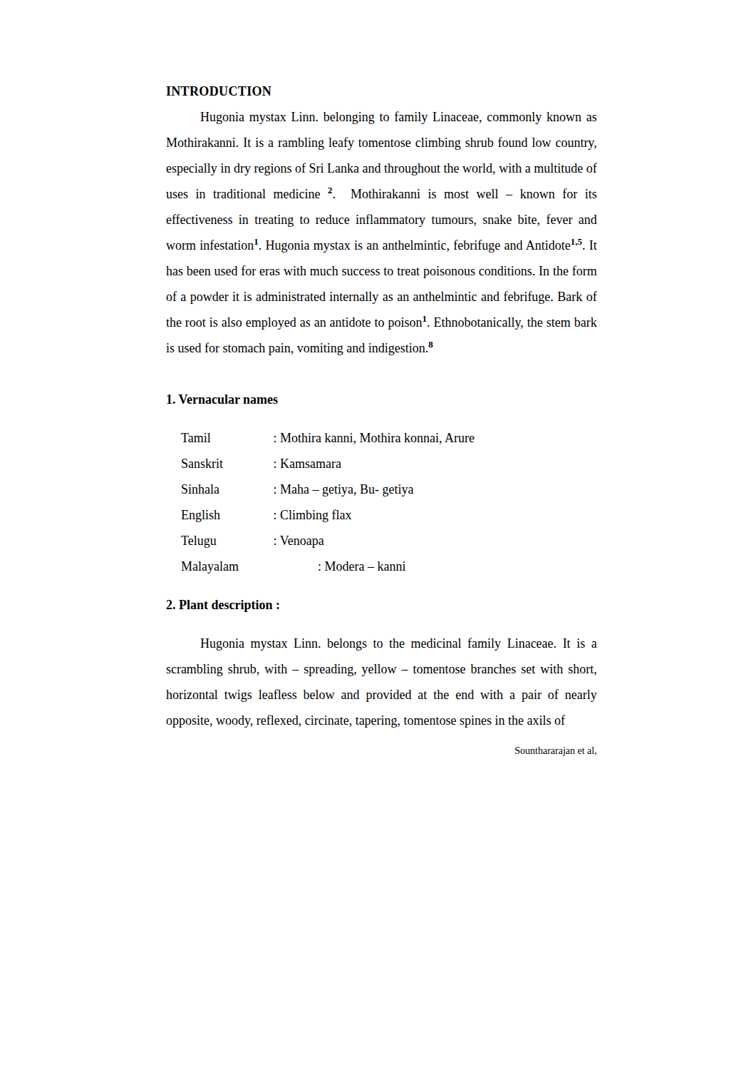INTRODUCTION
Hugonia mystax Linn. belonging to family Linaceae, commonly known as Mothirakanni. It is a rambling leafy tomentose climbing shrub found low country, especially in dry regions of Sri Lanka and throughout the world, with a multitude of uses in traditional medicine 2. Mothirakanni is most well – known for its effectiveness in treating to reduce inflammatory tumours, snake bite, fever and worm infestation1. Hugonia mystax is an anthelmintic, febrifuge and Antidote1,5. It has been used for eras with much success to treat poisonous conditions. In the form of a powder it is administrated internally as an anthelmintic and febrifuge. Bark of the root is also employed as an antidote to poison1. Ethnobotanically, the stem bark is used for stomach pain, vomiting and indigestion.8
1. Vernacular names
Tamil: Mothira kanni, Mothira konnai, Arure
Sanskrit: Kamsamara
Sinhala: Maha – getiya, Bu- getiya
English: Climbing flax
Telugu: Venoapa
Malayalam: Modera – kanni
2. Plant description :
Hugonia mystax Linn. belongs to the medicinal family Linaceae. It is a scrambling shrub, with – spreading, yellow – tomentose branches set with short, horizontal twigs leafless below and provided at the end with a pair of nearly opposite, woody, reflexed, circinate, tapering, tomentose spines in the axils of
Sounthararajan et al,